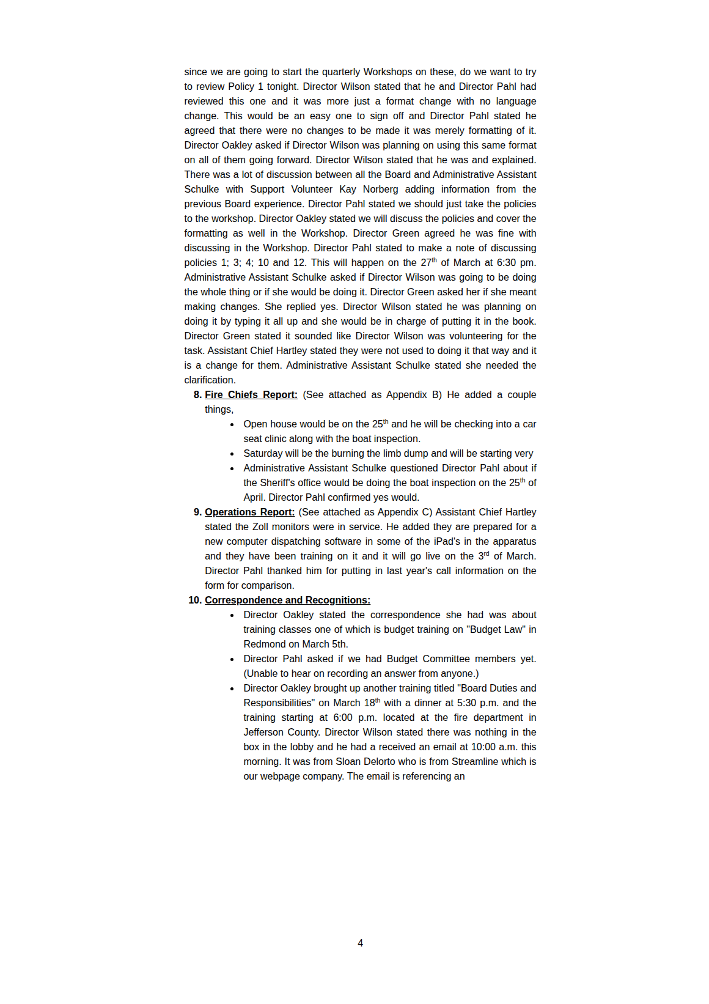since we are going to start the quarterly Workshops on these, do we want to try to review Policy 1 tonight. Director Wilson stated that he and Director Pahl had reviewed this one and it was more just a format change with no language change. This would be an easy one to sign off and Director Pahl stated he agreed that there were no changes to be made it was merely formatting of it. Director Oakley asked if Director Wilson was planning on using this same format on all of them going forward. Director Wilson stated that he was and explained. There was a lot of discussion between all the Board and Administrative Assistant Schulke with Support Volunteer Kay Norberg adding information from the previous Board experience. Director Pahl stated we should just take the policies to the workshop. Director Oakley stated we will discuss the policies and cover the formatting as well in the Workshop. Director Green agreed he was fine with discussing in the Workshop. Director Pahl stated to make a note of discussing policies 1; 3; 4; 10 and 12. This will happen on the 27th of March at 6:30 pm. Administrative Assistant Schulke asked if Director Wilson was going to be doing the whole thing or if she would be doing it. Director Green asked her if she meant making changes. She replied yes. Director Wilson stated he was planning on doing it by typing it all up and she would be in charge of putting it in the book. Director Green stated it sounded like Director Wilson was volunteering for the task. Assistant Chief Hartley stated they were not used to doing it that way and it is a change for them. Administrative Assistant Schulke stated she needed the clarification.
8. Fire Chiefs Report: (See attached as Appendix B) He added a couple things,
Open house would be on the 25th and he will be checking into a car seat clinic along with the boat inspection.
Saturday will be the burning the limb dump and will be starting very
Administrative Assistant Schulke questioned Director Pahl about if the Sheriff's office would be doing the boat inspection on the 25th of April. Director Pahl confirmed yes would.
9. Operations Report: (See attached as Appendix C) Assistant Chief Hartley stated the Zoll monitors were in service. He added they are prepared for a new computer dispatching software in some of the iPad's in the apparatus and they have been training on it and it will go live on the 3rd of March. Director Pahl thanked him for putting in last year's call information on the form for comparison.
10. Correspondence and Recognitions:
Director Oakley stated the correspondence she had was about training classes one of which is budget training on "Budget Law" in Redmond on March 5th.
Director Pahl asked if we had Budget Committee members yet. (Unable to hear on recording an answer from anyone.)
Director Oakley brought up another training titled "Board Duties and Responsibilities" on March 18th with a dinner at 5:30 p.m. and the training starting at 6:00 p.m. located at the fire department in Jefferson County. Director Wilson stated there was nothing in the box in the lobby and he had a received an email at 10:00 a.m. this morning. It was from Sloan Delorto who is from Streamline which is our webpage company. The email is referencing an
4